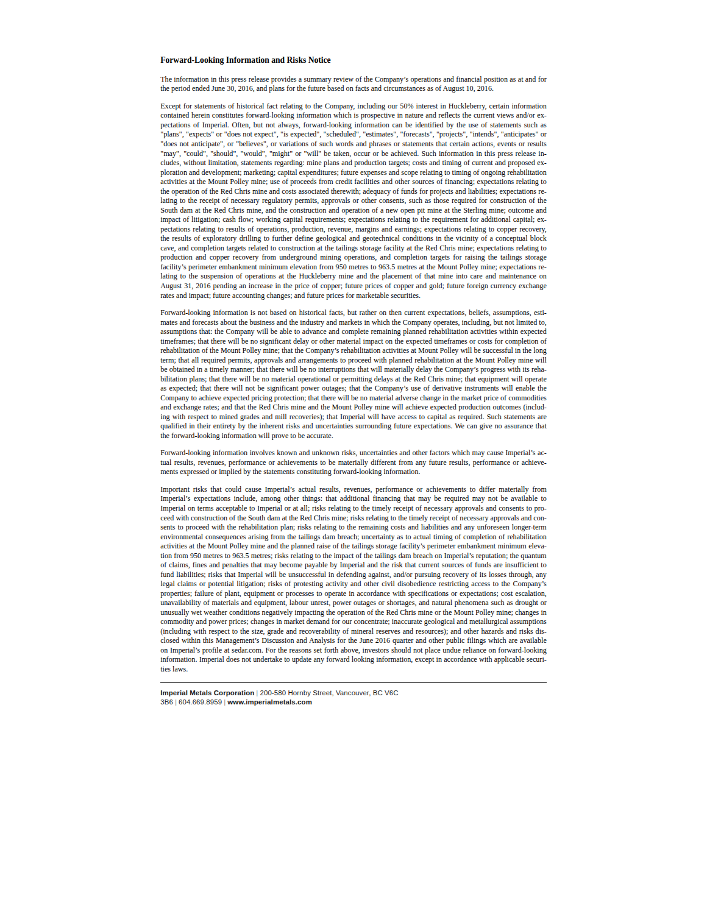Forward-Looking Information and Risks Notice
The information in this press release provides a summary review of the Company’s operations and financial position as at and for the period ended June 30, 2016, and plans for the future based on facts and circumstances as of August 10, 2016.
Except for statements of historical fact relating to the Company, including our 50% interest in Huckleberry, certain information contained herein constitutes forward-looking information which is prospective in nature and reflects the current views and/or expectations of Imperial. Often, but not always, forward-looking information can be identified by the use of statements such as "plans", "expects" or "does not expect", "is expected", "scheduled", "estimates", "forecasts", "projects", "intends", "anticipates" or "does not anticipate", or "believes", or variations of such words and phrases or statements that certain actions, events or results "may", "could", "should", "would", "might" or "will" be taken, occur or be achieved. Such information in this press release includes, without limitation, statements regarding: mine plans and production targets; costs and timing of current and proposed exploration and development; marketing; capital expenditures; future expenses and scope relating to timing of ongoing rehabilitation activities at the Mount Polley mine; use of proceeds from credit facilities and other sources of financing; expectations relating to the operation of the Red Chris mine and costs associated therewith; adequacy of funds for projects and liabilities; expectations relating to the receipt of necessary regulatory permits, approvals or other consents, such as those required for construction of the South dam at the Red Chris mine, and the construction and operation of a new open pit mine at the Sterling mine; outcome and impact of litigation; cash flow; working capital requirements; expectations relating to the requirement for additional capital; expectations relating to results of operations, production, revenue, margins and earnings; expectations relating to copper recovery, the results of exploratory drilling to further define geological and geotechnical conditions in the vicinity of a conceptual block cave, and completion targets related to construction at the tailings storage facility at the Red Chris mine; expectations relating to production and copper recovery from underground mining operations, and completion targets for raising the tailings storage facility’s perimeter embankment minimum elevation from 950 metres to 963.5 metres at the Mount Polley mine; expectations relating to the suspension of operations at the Huckleberry mine and the placement of that mine into care and maintenance on August 31, 2016 pending an increase in the price of copper; future prices of copper and gold; future foreign currency exchange rates and impact; future accounting changes; and future prices for marketable securities.
Forward-looking information is not based on historical facts, but rather on then current expectations, beliefs, assumptions, estimates and forecasts about the business and the industry and markets in which the Company operates, including, but not limited to, assumptions that: the Company will be able to advance and complete remaining planned rehabilitation activities within expected timeframes; that there will be no significant delay or other material impact on the expected timeframes or costs for completion of rehabilitation of the Mount Polley mine; that the Company’s rehabilitation activities at Mount Polley will be successful in the long term; that all required permits, approvals and arrangements to proceed with planned rehabilitation at the Mount Polley mine will be obtained in a timely manner; that there will be no interruptions that will materially delay the Company’s progress with its rehabilitation plans; that there will be no material operational or permitting delays at the Red Chris mine; that equipment will operate as expected; that there will not be significant power outages; that the Company’s use of derivative instruments will enable the Company to achieve expected pricing protection; that there will be no material adverse change in the market price of commodities and exchange rates; and that the Red Chris mine and the Mount Polley mine will achieve expected production outcomes (including with respect to mined grades and mill recoveries); that Imperial will have access to capital as required. Such statements are qualified in their entirety by the inherent risks and uncertainties surrounding future expectations. We can give no assurance that the forward-looking information will prove to be accurate.
Forward-looking information involves known and unknown risks, uncertainties and other factors which may cause Imperial’s actual results, revenues, performance or achievements to be materially different from any future results, performance or achievements expressed or implied by the statements constituting forward-looking information.
Important risks that could cause Imperial’s actual results, revenues, performance or achievements to differ materially from Imperial’s expectations include, among other things: that additional financing that may be required may not be available to Imperial on terms acceptable to Imperial or at all; risks relating to the timely receipt of necessary approvals and consents to proceed with construction of the South dam at the Red Chris mine; risks relating to the timely receipt of necessary approvals and consents to proceed with the rehabilitation plan; risks relating to the remaining costs and liabilities and any unforeseen longer-term environmental consequences arising from the tailings dam breach; uncertainty as to actual timing of completion of rehabilitation activities at the Mount Polley mine and the planned raise of the tailings storage facility’s perimeter embankment minimum elevation from 950 metres to 963.5 metres; risks relating to the impact of the tailings dam breach on Imperial’s reputation; the quantum of claims, fines and penalties that may become payable by Imperial and the risk that current sources of funds are insufficient to fund liabilities; risks that Imperial will be unsuccessful in defending against, and/or pursuing recovery of its losses through, any legal claims or potential litigation; risks of protesting activity and other civil disobedience restricting access to the Company’s properties; failure of plant, equipment or processes to operate in accordance with specifications or expectations; cost escalation, unavailability of materials and equipment, labour unrest, power outages or shortages, and natural phenomena such as drought or unusually wet weather conditions negatively impacting the operation of the Red Chris mine or the Mount Polley mine; changes in commodity and power prices; changes in market demand for our concentrate; inaccurate geological and metallurgical assumptions (including with respect to the size, grade and recoverability of mineral reserves and resources); and other hazards and risks disclosed within this Management’s Discussion and Analysis for the June 2016 quarter and other public filings which are available on Imperial’s profile at sedar.com. For the reasons set forth above, investors should not place undue reliance on forward-looking information. Imperial does not undertake to update any forward looking information, except in accordance with applicable securities laws.
Imperial Metals Corporation|200-580 Hornby Street, Vancouver, BC V6C 3B6|604.669.8959|www.imperialmetals.com